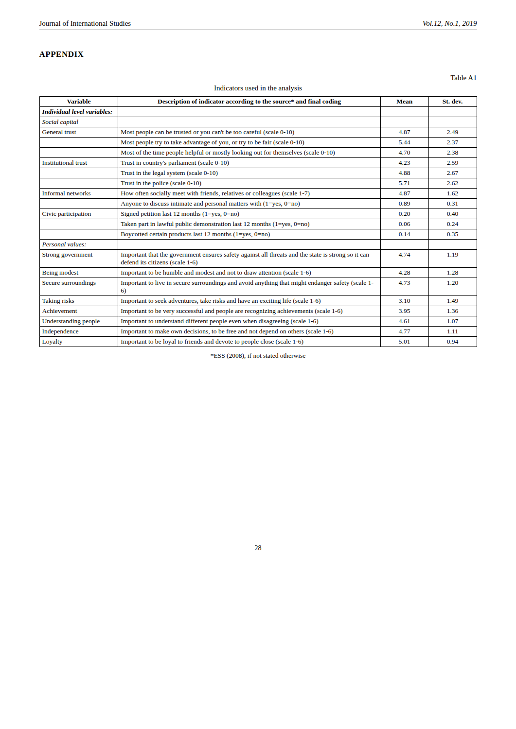Journal of International Studies Vol.12, No.1, 2019
APPENDIX
Table A1
Indicators used in the analysis
| Variable | Description of indicator according to the source* and final coding | Mean | St. dev. |
| --- | --- | --- | --- |
| Individual level variables: | | | |
| Social capital | | | |
| General trust | Most people can be trusted or you can't be too careful (scale 0-10) | 4.87 | 2.49 |
| | Most people try to take advantage of you, or try to be fair (scale 0-10) | 5.44 | 2.37 |
| | Most of the time people helpful or mostly looking out for themselves (scale 0-10) | 4.70 | 2.38 |
| Institutional trust | Trust in country's parliament (scale 0-10) | 4.23 | 2.59 |
| | Trust in the legal system (scale 0-10) | 4.88 | 2.67 |
| | Trust in the police (scale 0-10) | 5.71 | 2.62 |
| Informal networks | How often socially meet with friends, relatives or colleagues (scale 1-7) | 4.87 | 1.62 |
| | Anyone to discuss intimate and personal matters with (1=yes, 0=no) | 0.89 | 0.31 |
| Civic participation | Signed petition last 12 months (1=yes, 0=no) | 0.20 | 0.40 |
| | Taken part in lawful public demonstration last 12 months (1=yes, 0=no) | 0.06 | 0.24 |
| | Boycotted certain products last 12 months (1=yes, 0=no) | 0.14 | 0.35 |
| Personal values: | | | |
| Strong government | Important that the government ensures safety against all threats and the state is strong so it can defend its citizens (scale 1-6) | 4.74 | 1.19 |
| Being modest | Important to be humble and modest and not to draw attention (scale 1-6) | 4.28 | 1.28 |
| Secure surroundings | Important to live in secure surroundings and avoid anything that might endanger safety (scale 1-6) | 4.73 | 1.20 |
| Taking risks | Important to seek adventures, take risks and have an exciting life (scale 1-6) | 3.10 | 1.49 |
| Achievement | Important to be very successful and people are recognizing achievements (scale 1-6) | 3.95 | 1.36 |
| Understanding people | Important to understand different people even when disagreeing (scale 1-6) | 4.61 | 1.07 |
| Independence | Important to make own decisions, to be free and not depend on others (scale 1-6) | 4.77 | 1.11 |
| Loyalty | Important to be loyal to friends and devote to people close (scale 1-6) | 5.01 | 0.94 |
*ESS (2008), if not stated otherwise
28